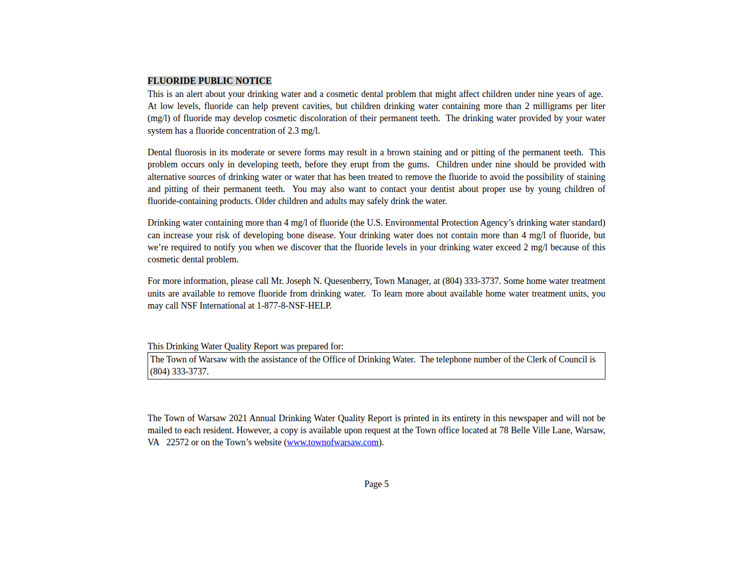FLUORIDE PUBLIC NOTICE
This is an alert about your drinking water and a cosmetic dental problem that might affect children under nine years of age. At low levels, fluoride can help prevent cavities, but children drinking water containing more than 2 milligrams per liter (mg/l) of fluoride may develop cosmetic discoloration of their permanent teeth. The drinking water provided by your water system has a fluoride concentration of 2.3 mg/l.
Dental fluorosis in its moderate or severe forms may result in a brown staining and or pitting of the permanent teeth. This problem occurs only in developing teeth, before they erupt from the gums. Children under nine should be provided with alternative sources of drinking water or water that has been treated to remove the fluoride to avoid the possibility of staining and pitting of their permanent teeth. You may also want to contact your dentist about proper use by young children of fluoride-containing products. Older children and adults may safely drink the water.
Drinking water containing more than 4 mg/l of fluoride (the U.S. Environmental Protection Agency’s drinking water standard) can increase your risk of developing bone disease. Your drinking water does not contain more than 4 mg/l of fluoride, but we’re required to notify you when we discover that the fluoride levels in your drinking water exceed 2 mg/l because of this cosmetic dental problem.
For more information, please call Mr. Joseph N. Quesenberry, Town Manager, at (804) 333-3737. Some home water treatment units are available to remove fluoride from drinking water. To learn more about available home water treatment units, you may call NSF International at 1-877-8-NSF-HELP.
This Drinking Water Quality Report was prepared for:
The Town of Warsaw with the assistance of the Office of Drinking Water. The telephone number of the Clerk of Council is
(804) 333-3737.
The Town of Warsaw 2021 Annual Drinking Water Quality Report is printed in its entirety in this newspaper and will not be mailed to each resident. However, a copy is available upon request at the Town office located at 78 Belle Ville Lane, Warsaw, VA 22572 or on the Town’s website (www.townofwarsaw.com).
Page 5